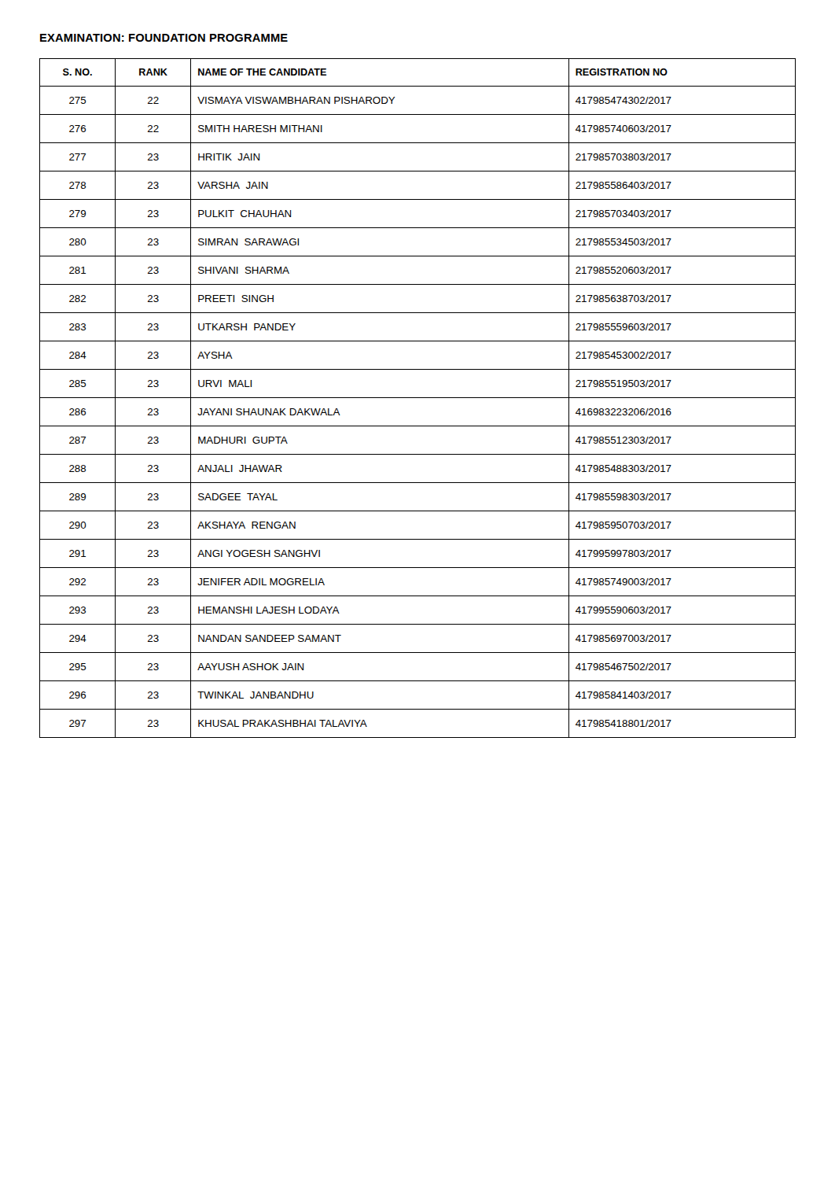EXAMINATION: FOUNDATION PROGRAMME
| S. NO. | RANK | NAME OF THE CANDIDATE | REGISTRATION NO |
| --- | --- | --- | --- |
| 275 | 22 | VISMAYA VISWAMBHARAN PISHARODY | 417985474302/2017 |
| 276 | 22 | SMITH HARESH MITHANI | 417985740603/2017 |
| 277 | 23 | HRITIK JAIN | 217985703803/2017 |
| 278 | 23 | VARSHA JAIN | 217985586403/2017 |
| 279 | 23 | PULKIT CHAUHAN | 217985703403/2017 |
| 280 | 23 | SIMRAN SARAWAGI | 217985534503/2017 |
| 281 | 23 | SHIVANI SHARMA | 217985520603/2017 |
| 282 | 23 | PREETI SINGH | 217985638703/2017 |
| 283 | 23 | UTKARSH PANDEY | 217985559603/2017 |
| 284 | 23 | AYSHA | 217985453002/2017 |
| 285 | 23 | URVI MALI | 217985519503/2017 |
| 286 | 23 | JAYANI SHAUNAK DAKWALA | 416983223206/2016 |
| 287 | 23 | MADHURI GUPTA | 417985512303/2017 |
| 288 | 23 | ANJALI JHAWAR | 417985488303/2017 |
| 289 | 23 | SADGEE TAYAL | 417985598303/2017 |
| 290 | 23 | AKSHAYA RENGAN | 417985950703/2017 |
| 291 | 23 | ANGI YOGESH SANGHVI | 417995997803/2017 |
| 292 | 23 | JENIFER ADIL MOGRELIA | 417985749003/2017 |
| 293 | 23 | HEMANSHI LAJESH LODAYA | 417995590603/2017 |
| 294 | 23 | NANDAN SANDEEP SAMANT | 417985697003/2017 |
| 295 | 23 | AAYUSH ASHOK JAIN | 417985467502/2017 |
| 296 | 23 | TWINKAL JANBANDHU | 417985841403/2017 |
| 297 | 23 | KHUSAL PRAKASHBHAI TALAVIYA | 417985418801/2017 |